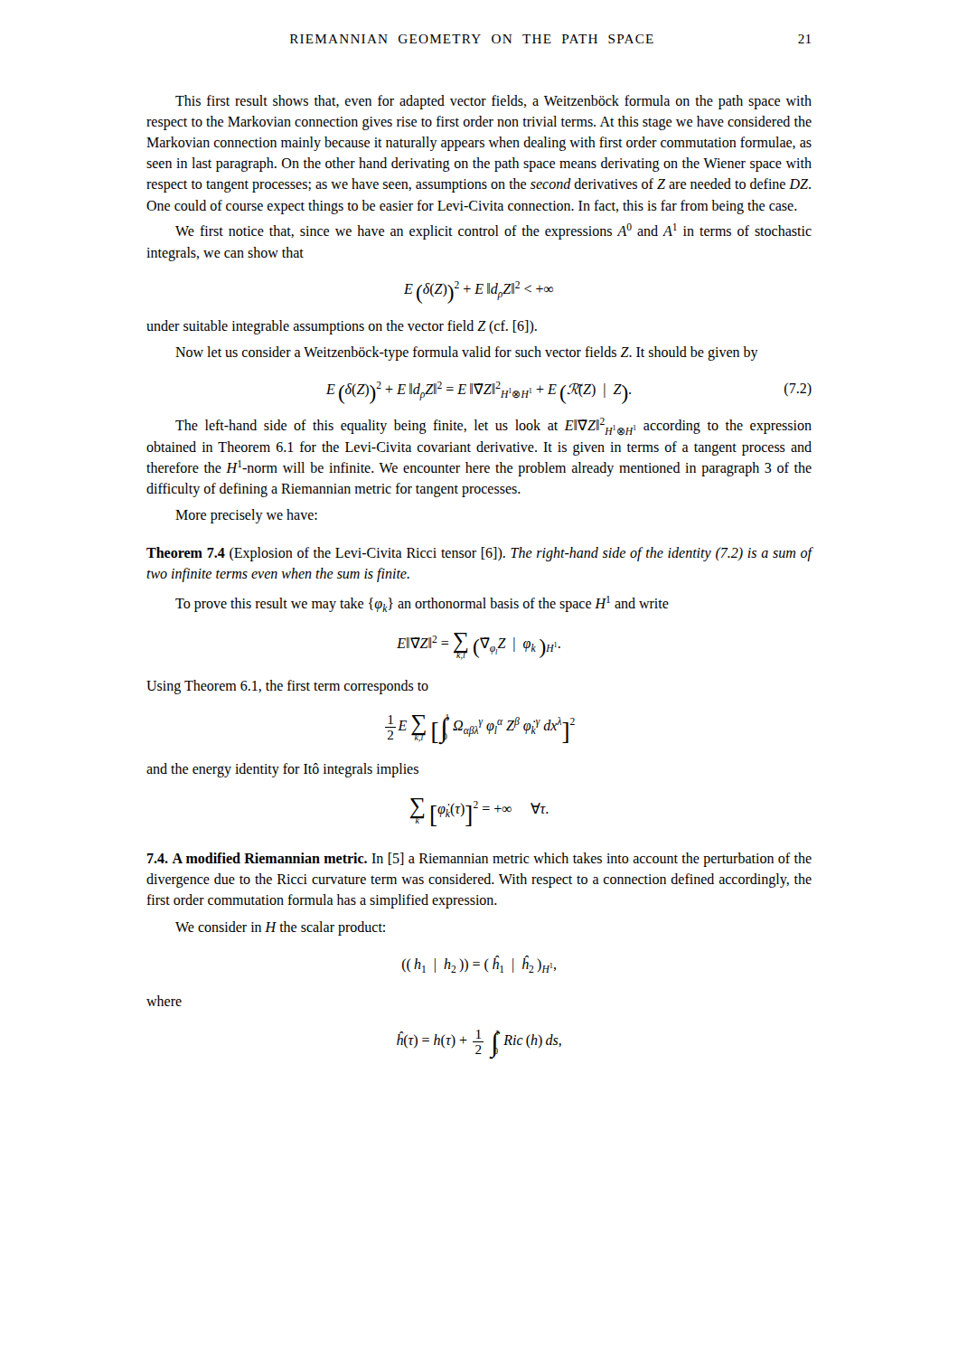RIEMANNIAN GEOMETRY ON THE PATH SPACE 21
This first result shows that, even for adapted vector fields, a Weitzenböck formula on the path space with respect to the Markovian connection gives rise to first order non trivial terms. At this stage we have considered the Markovian connection mainly because it naturally appears when dealing with first order commutation formulae, as seen in last paragraph. On the other hand derivating on the path space means derivating on the Wiener space with respect to tangent processes; as we have seen, assumptions on the second derivatives of Z are needed to define DZ. One could of course expect things to be easier for Levi-Civita connection. In fact, this is far from being the case.
We first notice that, since we have an explicit control of the expressions A0 and A1 in terms of stochastic integrals, we can show that
E (δ(Z))2 + E ‖dρZ‖2 < +∞
under suitable integrable assumptions on the vector field Z (cf. [6]).
Now let us consider a Weitzenböck-type formula valid for such vector fields Z. It should be given by
E (δ(Z))2 + E ‖dρZ‖2 = E ‖∇̃Z‖2H1⊗H1 + E (ℛ̃(Z) | Z). (7.2)
The left-hand side of this equality being finite, let us look at E‖∇̃Z‖2H1⊗H1 according to the expression obtained in Theorem 6.1 for the Levi-Civita covariant derivative. It is given in terms of a tangent process and therefore the H1-norm will be infinite. We encounter here the problem already mentioned in paragraph 3 of the difficulty of defining a Riemannian metric for tangent processes.
More precisely we have:
Theorem 7.4 (Explosion of the Levi-Civita Ricci tensor [6]). The right-hand side of the identity (7.2) is a sum of two infinite terms even when the sum is finite.
To prove this result we may take {φk} an orthonormal basis of the space H1 and write
E‖∇̃Z‖2 = ∑k,l (∇̃φlZ | φk )H1.
Using Theorem 6.1, the first term corresponds to
12 E ∑k,l [∫10 Ωαβλγ φlα Zβ φ̇kγ dxλ]2
and the energy identity for Itô integrals implies
∑k [φ̇k(τ)]2 = +∞ ∀τ.
7.4. A modified Riemannian metric. In [5] a Riemannian metric which takes into account the perturbation of the divergence due to the Ricci curvature term was considered. With respect to a connection defined accordingly, the first order commutation formula has a simplified expression.
We consider in H the scalar product:
(( h1 | h2 )) = ( ĥ1 | ĥ2 )H1,
where
ĥ(τ) = h(τ) + 12 ∫τ 0 Ric (h) ds,